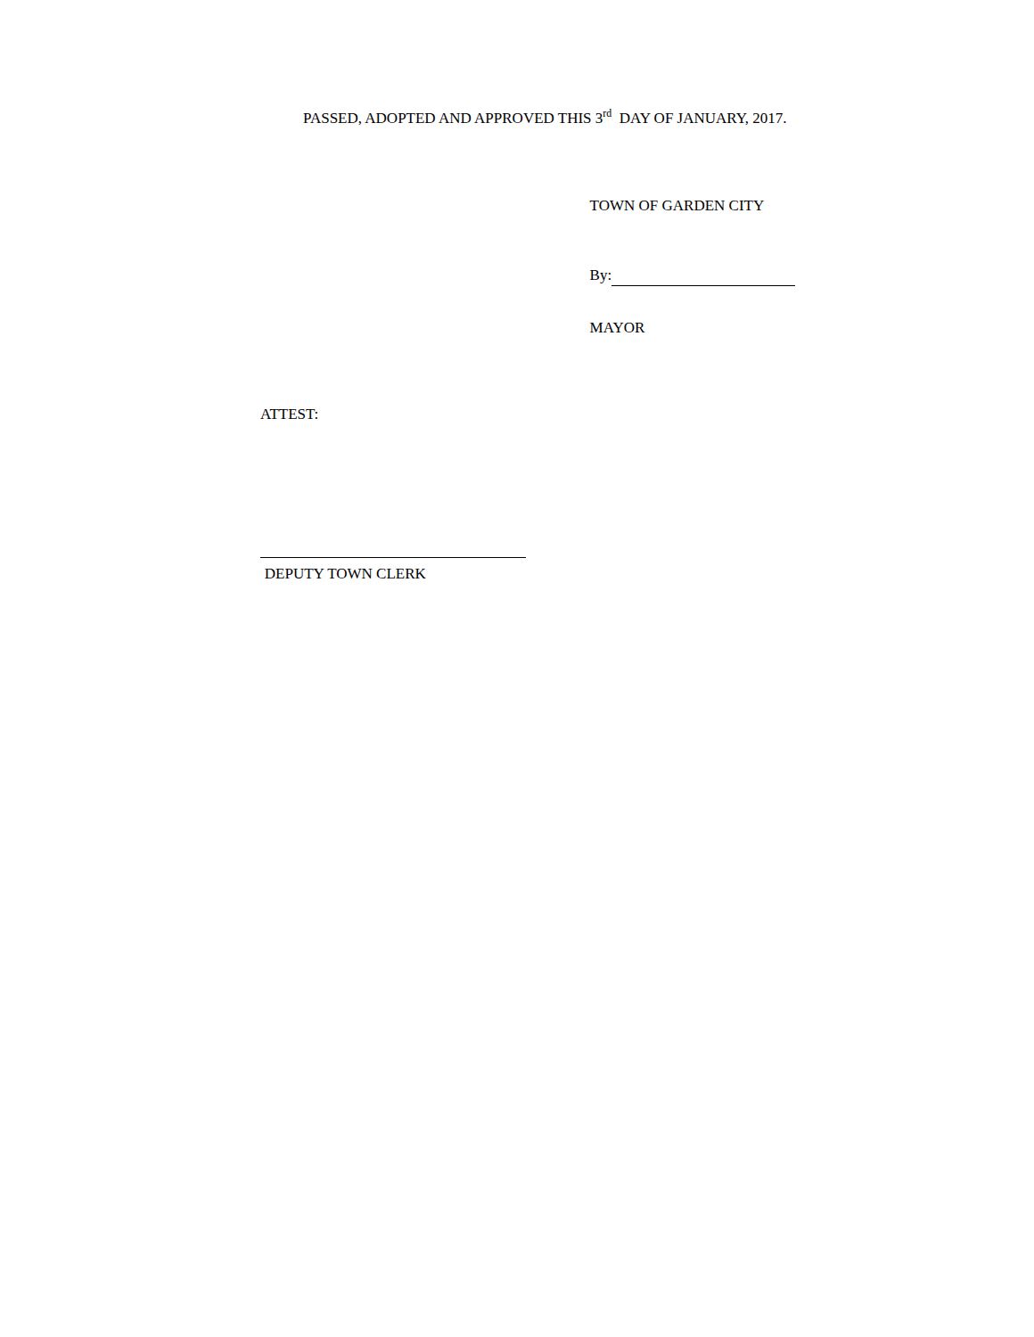PASSED, ADOPTED AND APPROVED THIS 3rd DAY OF JANUARY, 2017.
TOWN OF GARDEN CITY
By:
MAYOR
ATTEST:
DEPUTY TOWN CLERK